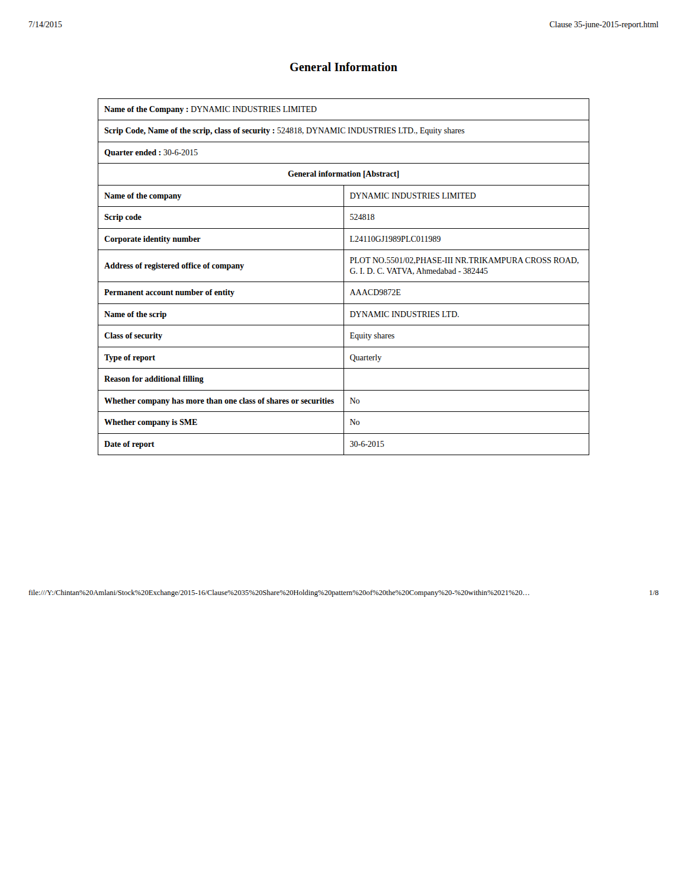7/14/2015
Clause 35-june-2015-report.html
General Information
| Name of the Company : DYNAMIC INDUSTRIES LIMITED |
| Scrip Code, Name of the scrip, class of security : 524818, DYNAMIC INDUSTRIES LTD., Equity shares |
| Quarter ended : 30-6-2015 |
| General information [Abstract] |
| Name of the company | DYNAMIC INDUSTRIES LIMITED |
| Scrip code | 524818 |
| Corporate identity number | L24110GJ1989PLC011989 |
| Address of registered office of company | PLOT NO.5501/02,PHASE-III NR.TRIKAMPURA CROSS ROAD, G. I. D. C. VATVA, Ahmedabad - 382445 |
| Permanent account number of entity | AAACD9872E |
| Name of the scrip | DYNAMIC INDUSTRIES LTD. |
| Class of security | Equity shares |
| Type of report | Quarterly |
| Reason for additional filling | |
| Whether company has more than one class of shares or securities | No |
| Whether company is SME | No |
| Date of report | 30-6-2015 |
file:///Y:/Chintan%20Amlani/Stock%20Exchange/2015-16/Clause%2035%20Share%20Holding%20pattern%20of%20the%20Company%20-%20within%2021%20…
1/8